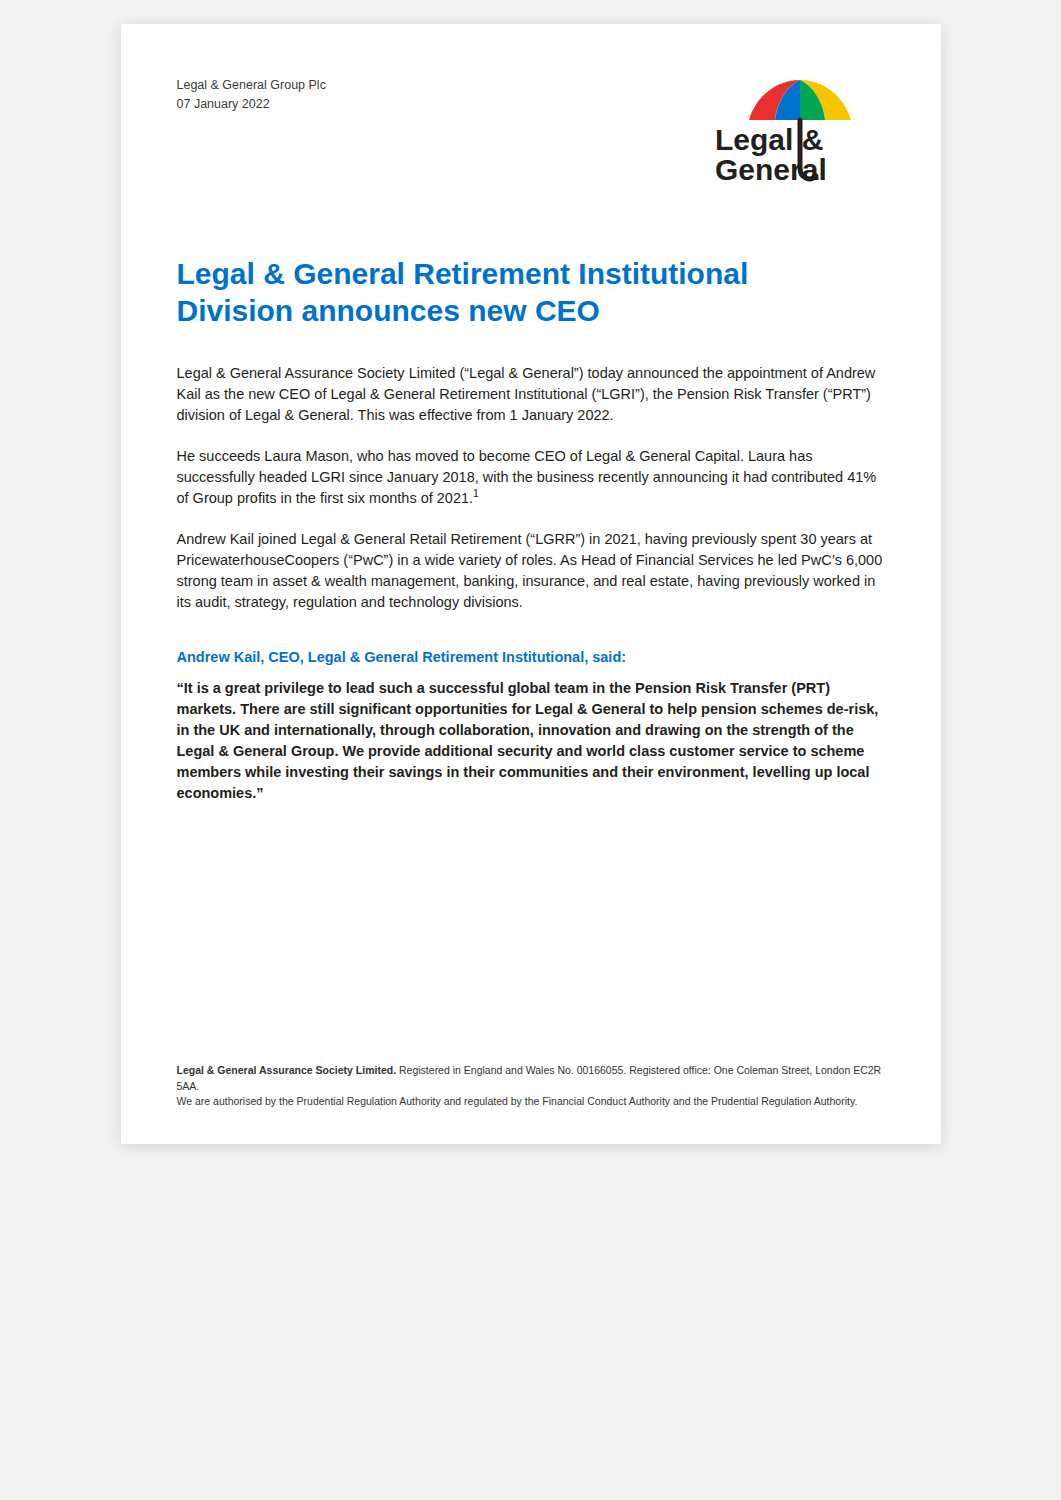Legal & General Group Plc
07 January 2022
Legal & General
Legal & General Retirement Institutional Division announces new CEO
Legal & General Assurance Society Limited (“Legal & General”) today announced the appointment of Andrew Kail as the new CEO of Legal & General Retirement Institutional (“LGRI”), the Pension Risk Transfer (“PRT”) division of Legal & General. This was effective from 1 January 2022.
He succeeds Laura Mason, who has moved to become CEO of Legal & General Capital. Laura has successfully headed LGRI since January 2018, with the business recently announcing it had contributed 41% of Group profits in the first six months of 2021.1
Andrew Kail joined Legal & General Retail Retirement (“LGRR”) in 2021, having previously spent 30 years at PricewaterhouseCoopers (“PwC”) in a wide variety of roles. As Head of Financial Services he led PwC’s 6,000 strong team in asset & wealth management, banking, insurance, and real estate, having previously worked in its audit, strategy, regulation and technology divisions.
Andrew Kail, CEO, Legal & General Retirement Institutional, said:
“It is a great privilege to lead such a successful global team in the Pension Risk Transfer (PRT) markets. There are still significant opportunities for Legal & General to help pension schemes de-risk, in the UK and internationally, through collaboration, innovation and drawing on the strength of the Legal & General Group. We provide additional security and world class customer service to scheme members while investing their savings in their communities and their environment, levelling up local economies.”
Legal & General Assurance Society Limited. Registered in England and Wales No. 00166055. Registered office: One Coleman Street, London EC2R 5AA.
We are authorised by the Prudential Regulation Authority and regulated by the Financial Conduct Authority and the Prudential Regulation Authority.